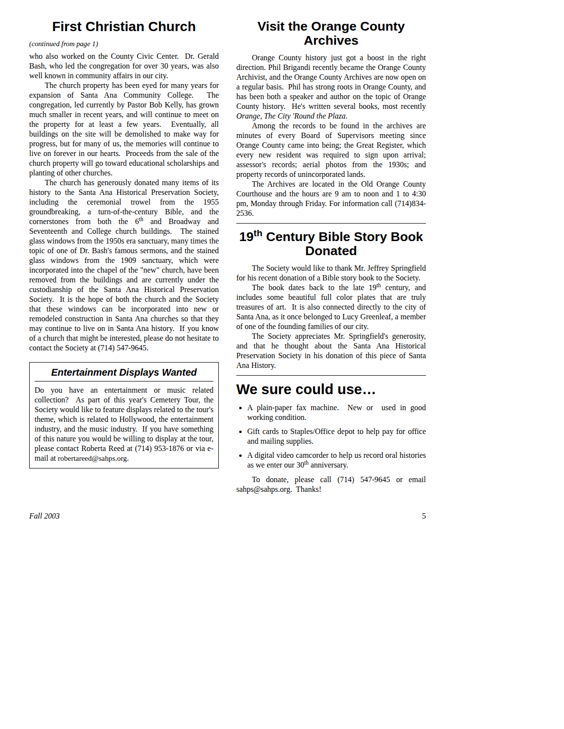First Christian Church
(continued from page 1)
who also worked on the County Civic Center. Dr. Gerald Bash, who led the congregation for over 30 years, was also well known in community affairs in our city.
The church property has been eyed for many years for expansion of Santa Ana Community College. The congregation, led currently by Pastor Bob Kelly, has grown much smaller in recent years, and will continue to meet on the property for at least a few years. Eventually, all buildings on the site will be demolished to make way for progress, but for many of us, the memories will continue to live on forever in our hearts. Proceeds from the sale of the church property will go toward educational scholarships and planting of other churches.
The church has generously donated many items of its history to the Santa Ana Historical Preservation Society, including the ceremonial trowel from the 1955 groundbreaking, a turn-of-the-century Bible, and the cornerstones from both the 6th and Broadway and Seventeenth and College church buildings. The stained glass windows from the 1950s era sanctuary, many times the topic of one of Dr. Bash's famous sermons, and the stained glass windows from the 1909 sanctuary, which were incorporated into the chapel of the "new" church, have been removed from the buildings and are currently under the custodianship of the Santa Ana Historical Preservation Society. It is the hope of both the church and the Society that these windows can be incorporated into new or remodeled construction in Santa Ana churches so that they may continue to live on in Santa Ana history. If you know of a church that might be interested, please do not hesitate to contact the Society at (714) 547-9645.
Entertainment Displays Wanted
Do you have an entertainment or music related collection? As part of this year's Cemetery Tour, the Society would like to feature displays related to the tour's theme, which is related to Hollywood, the entertainment industry, and the music industry. If you have something of this nature you would be willing to display at the tour, please contact Roberta Reed at (714) 953-1876 or via e-mail at robertareed@sahps.org.
Visit the Orange County Archives
Orange County history just got a boost in the right direction. Phil Brigandi recently became the Orange County Archivist, and the Orange County Archives are now open on a regular basis. Phil has strong roots in Orange County, and has been both a speaker and author on the topic of Orange County history. He's written several books, most recently Orange, The City 'Round the Plaza.
Among the records to be found in the archives are minutes of every Board of Supervisors meeting since Orange County came into being; the Great Register, which every new resident was required to sign upon arrival; assessor's records; aerial photos from the 1930s; and property records of unincorporated lands.
The Archives are located in the Old Orange County Courthouse and the hours are 9 am to noon and 1 to 4:30 pm, Monday through Friday. For information call (714)834-2536.
19th Century Bible Story Book Donated
The Society would like to thank Mr. Jeffrey Springfield for his recent donation of a Bible story book to the Society.
The book dates back to the late 19th century, and includes some beautiful full color plates that are truly treasures of art. It is also connected directly to the city of Santa Ana, as it once belonged to Lucy Greenleaf, a member of one of the founding families of our city.
The Society appreciates Mr. Springfield's generosity, and that he thought about the Santa Ana Historical Preservation Society in his donation of this piece of Santa Ana History.
We sure could use…
A plain-paper fax machine. New or used in good working condition.
Gift cards to Staples/Office depot to help pay for office and mailing supplies.
A digital video camcorder to help us record oral histories as we enter our 30th anniversary.
To donate, please call (714) 547-9645 or email sahps@sahps.org. Thanks!
Fall 2003 5